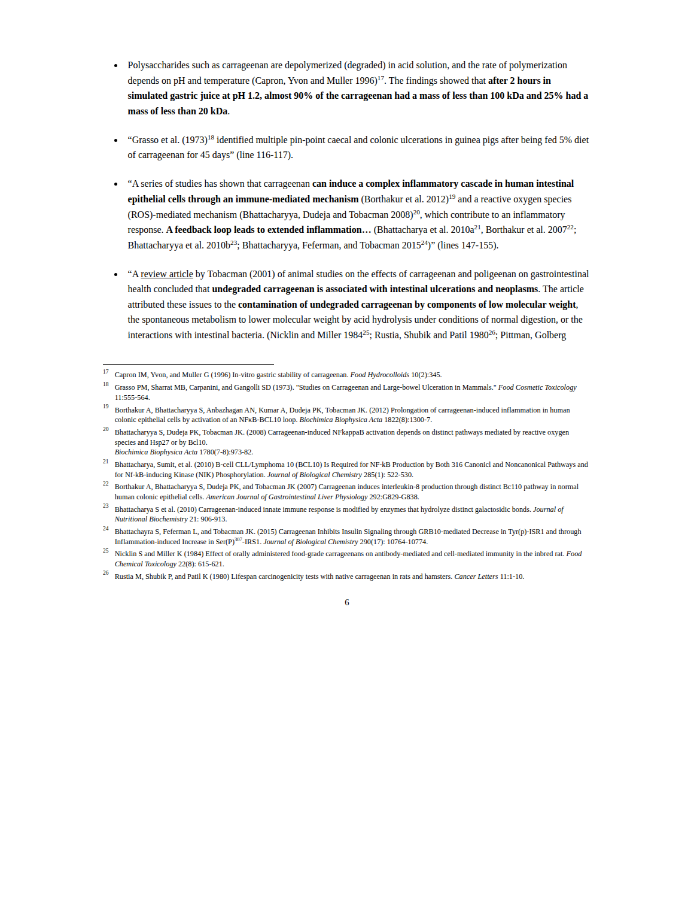Polysaccharides such as carrageenan are depolymerized (degraded) in acid solution, and the rate of polymerization depends on pH and temperature (Capron, Yvon and Muller 1996)17. The findings showed that after 2 hours in simulated gastric juice at pH 1.2, almost 90% of the carrageenan had a mass of less than 100 kDa and 25% had a mass of less than 20 kDa.
“Grasso et al. (1973)18 identified multiple pin-point caecal and colonic ulcerations in guinea pigs after being fed 5% diet of carrageenan for 45 days” (line 116-117).
“A series of studies has shown that carrageenan can induce a complex inflammatory cascade in human intestinal epithelial cells through an immune-mediated mechanism (Borthakur et al. 2012)19 and a reactive oxygen species (ROS)-mediated mechanism (Bhattacharyya, Dudeja and Tobacman 2008)20, which contribute to an inflammatory response. A feedback loop leads to extended inflammation… (Bhattacharya et al. 2010a21, Borthakur et al. 200722; Bhattacharyya et al. 2010b23; Bhattacharyya, Feferman, and Tobacman 201524)” (lines 147-155).
“A review article by Tobacman (2001) of animal studies on the effects of carrageenan and poligeenan on gastrointestinal health concluded that undegraded carrageenan is associated with intestinal ulcerations and neoplasms. The article attributed these issues to the contamination of undegraded carrageenan by components of low molecular weight, the spontaneous metabolism to lower molecular weight by acid hydrolysis under conditions of normal digestion, or the interactions with intestinal bacteria. (Nicklin and Miller 198425; Rustia, Shubik and Patil 198026; Pittman, Golberg
Capron IM, Yvon, and Muller G (1996) In-vitro gastric stability of carrageenan. Food Hydrocolloids 10(2):345.
Grasso PM, Sharrat MB, Carpanini, and Gangolli SD (1973). "Studies on Carrageenan and Large-bowel Ulceration in Mammals." Food Cosmetic Toxicology 11:555-564.
Borthakur A, Bhattacharyya S, Anbazhagan AN, Kumar A, Dudeja PK, Tobacman JK. (2012) Prolongation of carrageenan-induced inflammation in human colonic epithelial cells by activation of an NFκB-BCL10 loop. Biochimica Biophysica Acta 1822(8):1300-7.
Bhattacharyya S, Dudeja PK, Tobacman JK. (2008) Carrageenan-induced NFkappaB activation depends on distinct pathways mediated by reactive oxygen species and Hsp27 or by Bcl10.
Biochimica Biophysica Acta 1780(7-8):973-82.
Bhattacharya, Sumit, et al. (2010) B-cell CLL/Lymphoma 10 (BCL10) Is Required for NF-kB Production by Both 316 Canonicl and Noncanonical Pathways and for Nf-kB-inducing Kinase (NIK) Phosphorylation. Journal of Biological Chemistry 285(1): 522-530.
Borthakur A, Bhattacharyya S, Dudeja PK, and Tobacman JK (2007) Carrageenan induces interleukin-8 production through distinct Bc110 pathway in normal human colonic epithelial cells. American Journal of Gastrointestinal Liver Physiology 292:G829-G838.
Bhattacharya S et al. (2010) Carrageenan-induced innate immune response is modified by enzymes that hydrolyze distinct galactosidic bonds. Journal of Nutritional Biochemistry 21: 906-913.
Bhattachayra S, Feferman L, and Tobacman JK. (2015) Carrageenan Inhibits Insulin Signaling through GRB10-mediated Decrease in Tyr(p)-ISR1 and through Inflammation-induced Increase in Ser(P)307-IRS1. Journal of Biological Chemistry 290(17): 10764-10774.
Nicklin S and Miller K (1984) Effect of orally administered food-grade carrageenans on antibody-mediated and cell-mediated immunity in the inbred rat. Food Chemical Toxicology 22(8): 615-621.
Rustia M, Shubik P, and Patil K (1980) Lifespan carcinogenicity tests with native carrageenan in rats and hamsters. Cancer Letters 11:1-10.
6